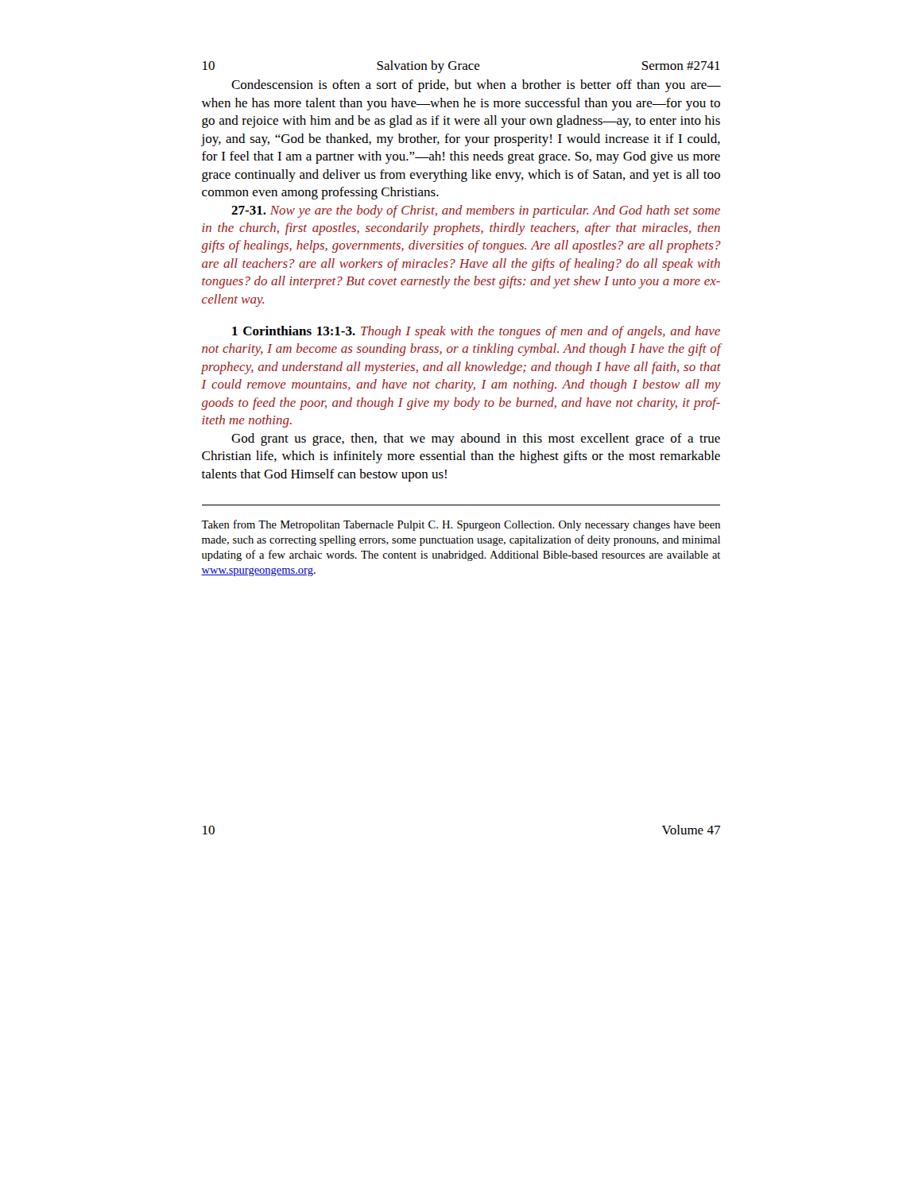10 Salvation by Grace Sermon #2741
Condescension is often a sort of pride, but when a brother is better off than you are—when he has more talent than you have—when he is more successful than you are—for you to go and rejoice with him and be as glad as if it were all your own gladness—ay, to enter into his joy, and say, “God be thanked, my brother, for your prosperity! I would increase it if I could, for I feel that I am a partner with you.”—ah! this needs great grace. So, may God give us more grace continually and deliver us from everything like envy, which is of Satan, and yet is all too common even among professing Christians.
27-31. Now ye are the body of Christ, and members in particular. And God hath set some in the church, first apostles, secondarily prophets, thirdly teachers, after that miracles, then gifts of healings, helps, governments, diversities of tongues. Are all apostles? are all prophets? are all teachers? are all workers of miracles? Have all the gifts of healing? do all speak with tongues? do all interpret? But covet earnestly the best gifts: and yet shew I unto you a more excellent way.
1 Corinthians 13:1-3. Though I speak with the tongues of men and of angels, and have not charity, I am become as sounding brass, or a tinkling cymbal. And though I have the gift of prophecy, and understand all mysteries, and all knowledge; and though I have all faith, so that I could remove mountains, and have not charity, I am nothing. And though I bestow all my goods to feed the poor, and though I give my body to be burned, and have not charity, it profiteth me nothing.
God grant us grace, then, that we may abound in this most excellent grace of a true Christian life, which is infinitely more essential than the highest gifts or the most remarkable talents that God Himself can bestow upon us!
Taken from The Metropolitan Tabernacle Pulpit C. H. Spurgeon Collection. Only necessary changes have been made, such as correcting spelling errors, some punctuation usage, capitalization of deity pronouns, and minimal updating of a few archaic words. The content is unabridged. Additional Bible-based resources are available at www.spurgeongems.org.
10 Volume 47